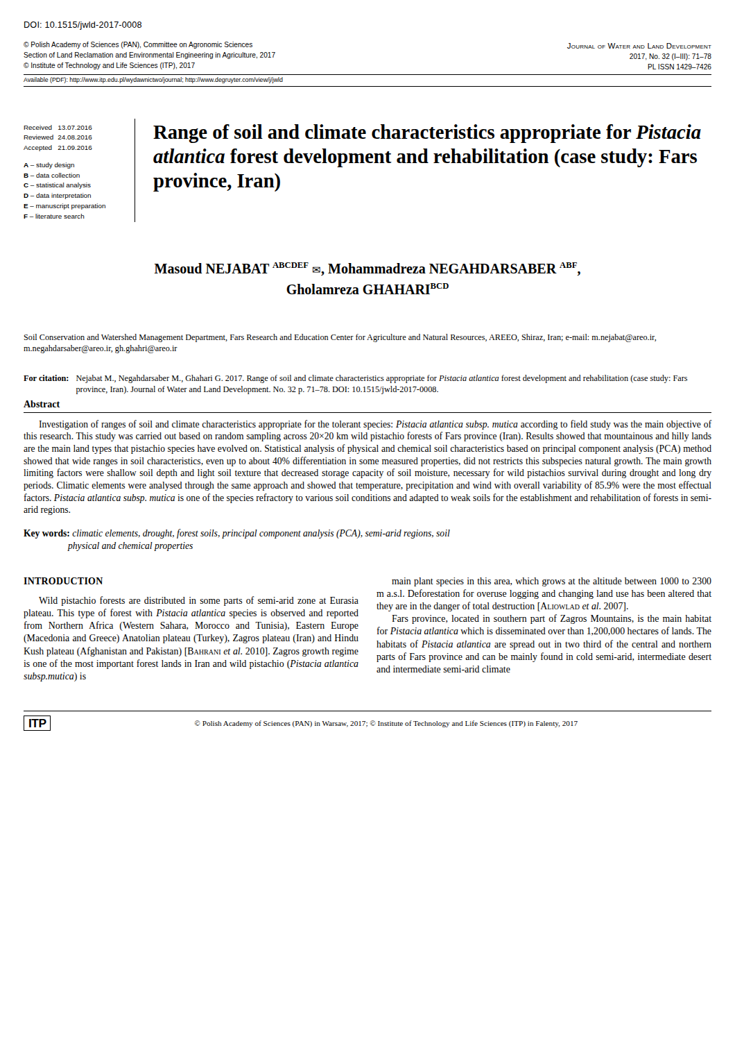DOI: 10.1515/jwld-2017-0008
© Polish Academy of Sciences (PAN), Committee on Agronomic Sciences
Section of Land Reclamation and Environmental Engineering in Agriculture, 2017
© Institute of Technology and Life Sciences (ITP), 2017
Journal of Water and Land Development
2017, No. 32 (I–III): 71–78
PL ISSN 1429–7426
Available (PDF): http://www.itp.edu.pl/wydawnictwo/journal; http://www.degruyter.com/view/j/jwld
| Received | 13.07.2016 |
| Reviewed | 24.08.2016 |
| Accepted | 21.09.2016 |
A – study design
B – data collection
C – statistical analysis
D – data interpretation
E – manuscript preparation
F – literature search
Range of soil and climate characteristics appropriate for Pistacia atlantica forest development and rehabilitation (case study: Fars province, Iran)
Masoud NEJABAT ABCDEF ✉, Mohammadreza NEGAHDARSABER ABF,
Gholamreza GHAHARIBCD
Soil Conservation and Watershed Management Department, Fars Research and Education Center for Agriculture and Natural Resources, AREEO, Shiraz, Iran; e-mail: m.nejabat@areo.ir, m.negahdarsaber@areo.ir, gh.ghahri@areo.ir
For citation:
Nejabat M., Negahdarsaber M., Ghahari G. 2017. Range of soil and climate characteristics appropriate for Pistacia atlantica forest development and rehabilitation (case study: Fars province, Iran). Journal of Water and Land Development. No. 32 p. 71–78. DOI: 10.1515/jwld-2017-0008.
Abstract
Investigation of ranges of soil and climate characteristics appropriate for the tolerant species: Pistacia atlantica subsp. mutica according to field study was the main objective of this research. This study was carried out based on random sampling across 20×20 km wild pistachio forests of Fars province (Iran). Results showed that mountainous and hilly lands are the main land types that pistachio species have evolved on. Statistical analysis of physical and chemical soil characteristics based on principal component analysis (PCA) method showed that wide ranges in soil characteristics, even up to about 40% differentiation in some measured properties, did not restricts this subspecies natural growth. The main growth limiting factors were shallow soil depth and light soil texture that decreased storage capacity of soil moisture, necessary for wild pistachios survival during drought and long dry periods. Climatic elements were analysed through the same approach and showed that temperature, precipitation and wind with overall variability of 85.9% were the most effectual factors. Pistacia atlantica subsp. mutica is one of the species refractory to various soil conditions and adapted to weak soils for the establishment and rehabilitation of forests in semi-arid regions.
Key words: climatic elements, drought, forest soils, principal component analysis (PCA), semi-arid regions, soil physical and chemical properties
INTRODUCTION
Wild pistachio forests are distributed in some parts of semi-arid zone at Eurasia plateau. This type of forest with Pistacia atlantica species is observed and reported from Northern Africa (Western Sahara, Morocco and Tunisia), Eastern Europe (Macedonia and Greece) Anatolian plateau (Turkey), Zagros plateau (Iran) and Hindu Kush plateau (Afghanistan and Pakistan) [Bahrani et al. 2010]. Zagros growth regime is one of the most important forest lands in Iran and wild pistachio (Pistacia atlantica subsp.mutica) is
main plant species in this area, which grows at the altitude between 1000 to 2300 m a.s.l. Deforestation for overuse logging and changing land use has been altered that they are in the danger of total destruction [Aliowlad et al. 2007].
Fars province, located in southern part of Zagros Mountains, is the main habitat for Pistacia atlantica which is disseminated over than 1,200,000 hectares of lands. The habitats of Pistacia atlantica are spread out in two third of the central and northern parts of Fars province and can be mainly found in cold semi-arid, intermediate desert and intermediate semi-arid climate
ITP
© Polish Academy of Sciences (PAN) in Warsaw, 2017; © Institute of Technology and Life Sciences (ITP) in Falenty, 2017